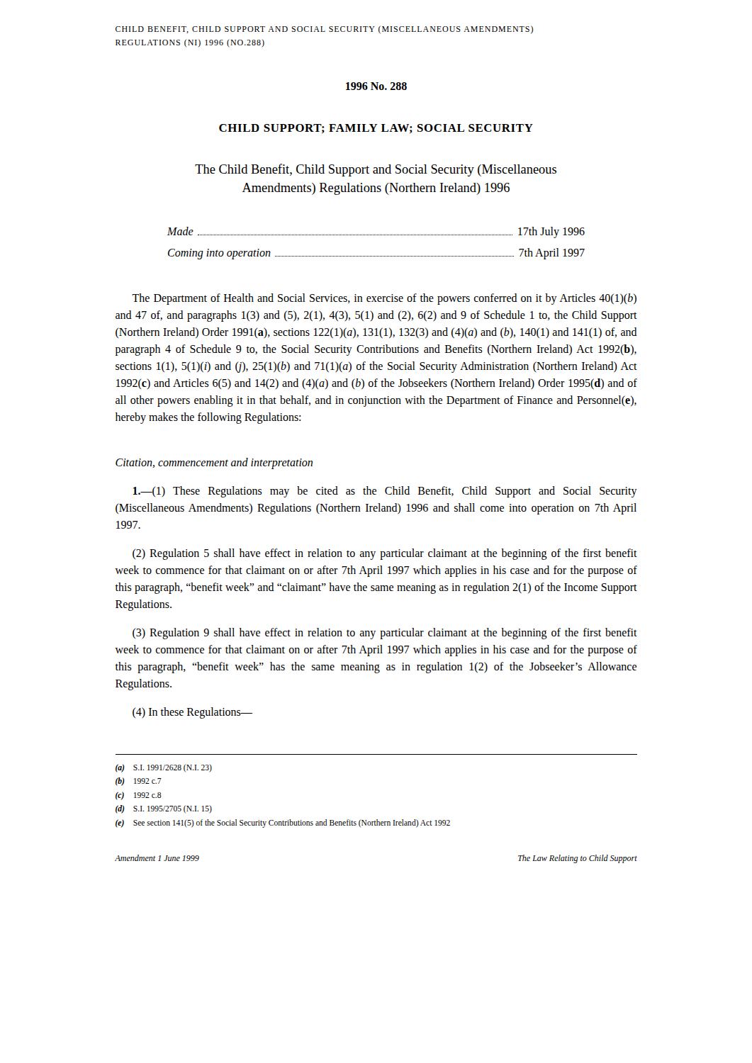CHILD BENEFIT, CHILD SUPPORT AND SOCIAL SECURITY (MISCELLANEOUS AMENDMENTS)
REGULATIONS (NI) 1996 (No.288)
1996 No. 288
CHILD SUPPORT; FAMILY LAW; SOCIAL SECURITY
The Child Benefit, Child Support and Social Security (Miscellaneous
Amendments) Regulations (Northern Ireland) 1996
Made 17th July 1996
Coming into operation 7th April 1997
The Department of Health and Social Services, in exercise of the powers conferred on it by Articles 40(1)(b) and 47 of, and paragraphs 1(3) and (5), 2(1), 4(3), 5(1) and (2), 6(2) and 9 of Schedule 1 to, the Child Support (Northern Ireland) Order 1991(a), sections 122(1)(a), 131(1), 132(3) and (4)(a) and (b), 140(1) and 141(1) of, and paragraph 4 of Schedule 9 to, the Social Security Contributions and Benefits (Northern Ireland) Act 1992(b), sections 1(1), 5(1)(i) and (j), 25(1)(b) and 71(1)(a) of the Social Security Administration (Northern Ireland) Act 1992(c) and Articles 6(5) and 14(2) and (4)(a) and (b) of the Jobseekers (Northern Ireland) Order 1995(d) and of all other powers enabling it in that behalf, and in conjunction with the Department of Finance and Personnel(e), hereby makes the following Regulations:
Citation, commencement and interpretation
1.—(1) These Regulations may be cited as the Child Benefit, Child Support and Social Security (Miscellaneous Amendments) Regulations (Northern Ireland) 1996 and shall come into operation on 7th April 1997.
(2) Regulation 5 shall have effect in relation to any particular claimant at the beginning of the first benefit week to commence for that claimant on or after 7th April 1997 which applies in his case and for the purpose of this paragraph, “benefit week” and “claimant” have the same meaning as in regulation 2(1) of the Income Support Regulations.
(3) Regulation 9 shall have effect in relation to any particular claimant at the beginning of the first benefit week to commence for that claimant on or after 7th April 1997 which applies in his case and for the purpose of this paragraph, “benefit week” has the same meaning as in regulation 1(2) of the Jobseeker’s Allowance Regulations.
(4) In these Regulations—
(a) S.I. 1991/2628 (N.I. 23)
(b) 1992 c.7
(c) 1992 c.8
(d) S.I. 1995/2705 (N.I. 15)
(e) See section 141(5) of the Social Security Contributions and Benefits (Northern Ireland) Act 1992
Amendment 1 June 1999 The Law Relating to Child Support